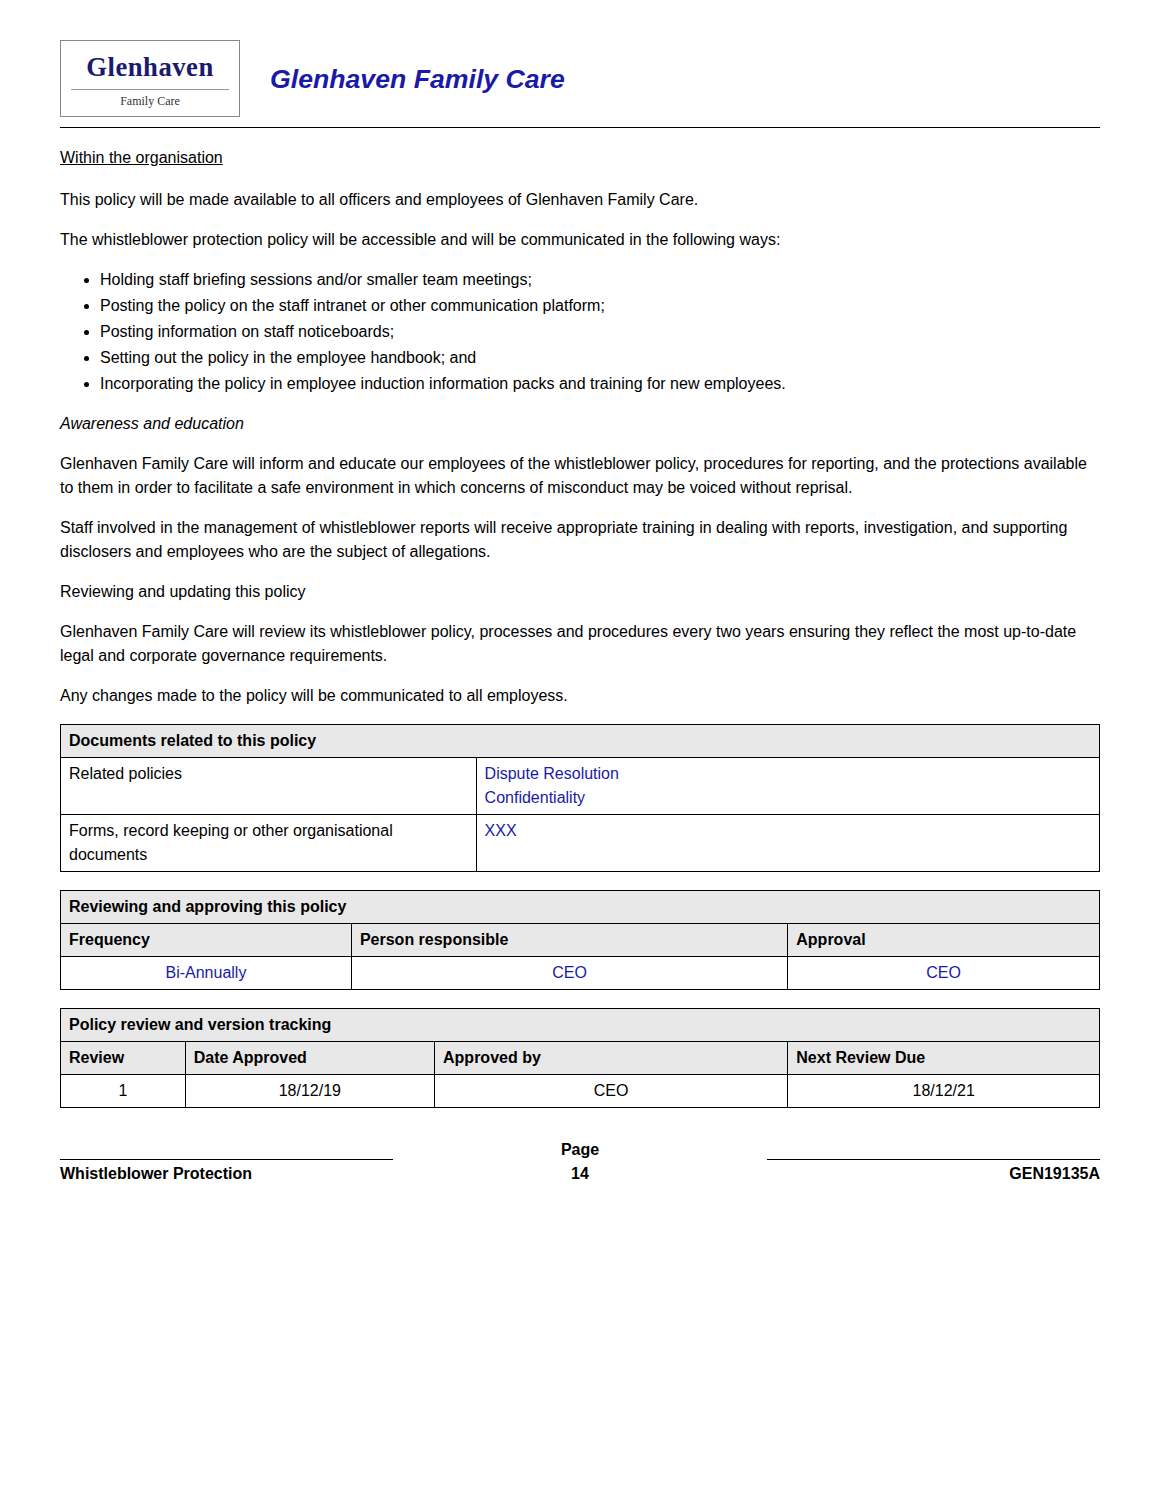Glenhaven
Family Care
Glenhaven Family Care
Within the organisation
This policy will be made available to all officers and employees of Glenhaven Family Care.
The whistleblower protection policy will be accessible and will be communicated in the following ways:
Holding staff briefing sessions and/or smaller team meetings;
Posting the policy on the staff intranet or other communication platform;
Posting information on staff noticeboards;
Setting out the policy in the employee handbook; and
Incorporating the policy in employee induction information packs and training for new employees.
Awareness and education
Glenhaven Family Care will inform and educate our employees of the whistleblower policy, procedures for reporting, and the protections available to them in order to facilitate a safe environment in which concerns of misconduct may be voiced without reprisal.
Staff involved in the management of whistleblower reports will receive appropriate training in dealing with reports, investigation, and supporting disclosers and employees who are the subject of allegations.
Reviewing and updating this policy
Glenhaven Family Care will review its whistleblower policy, processes and procedures every two years ensuring they reflect the most up-to-date legal and corporate governance requirements.
Any changes made to the policy will be communicated to all employess.
| Documents related to this policy |
| Related policies | Dispute Resolution Confidentiality |
| Forms, record keeping or other organisational documents | XXX |
| Reviewing and approving this policy |
| Frequency | Person responsible | Approval |
| Bi-Annually | CEO | CEO |
| Policy review and version tracking |
| Review | Date Approved | Approved by | Next Review Due |
| 1 | 18/12/19 | CEO | 18/12/21 |
Whistleblower Protection
Page
14
GEN19135A